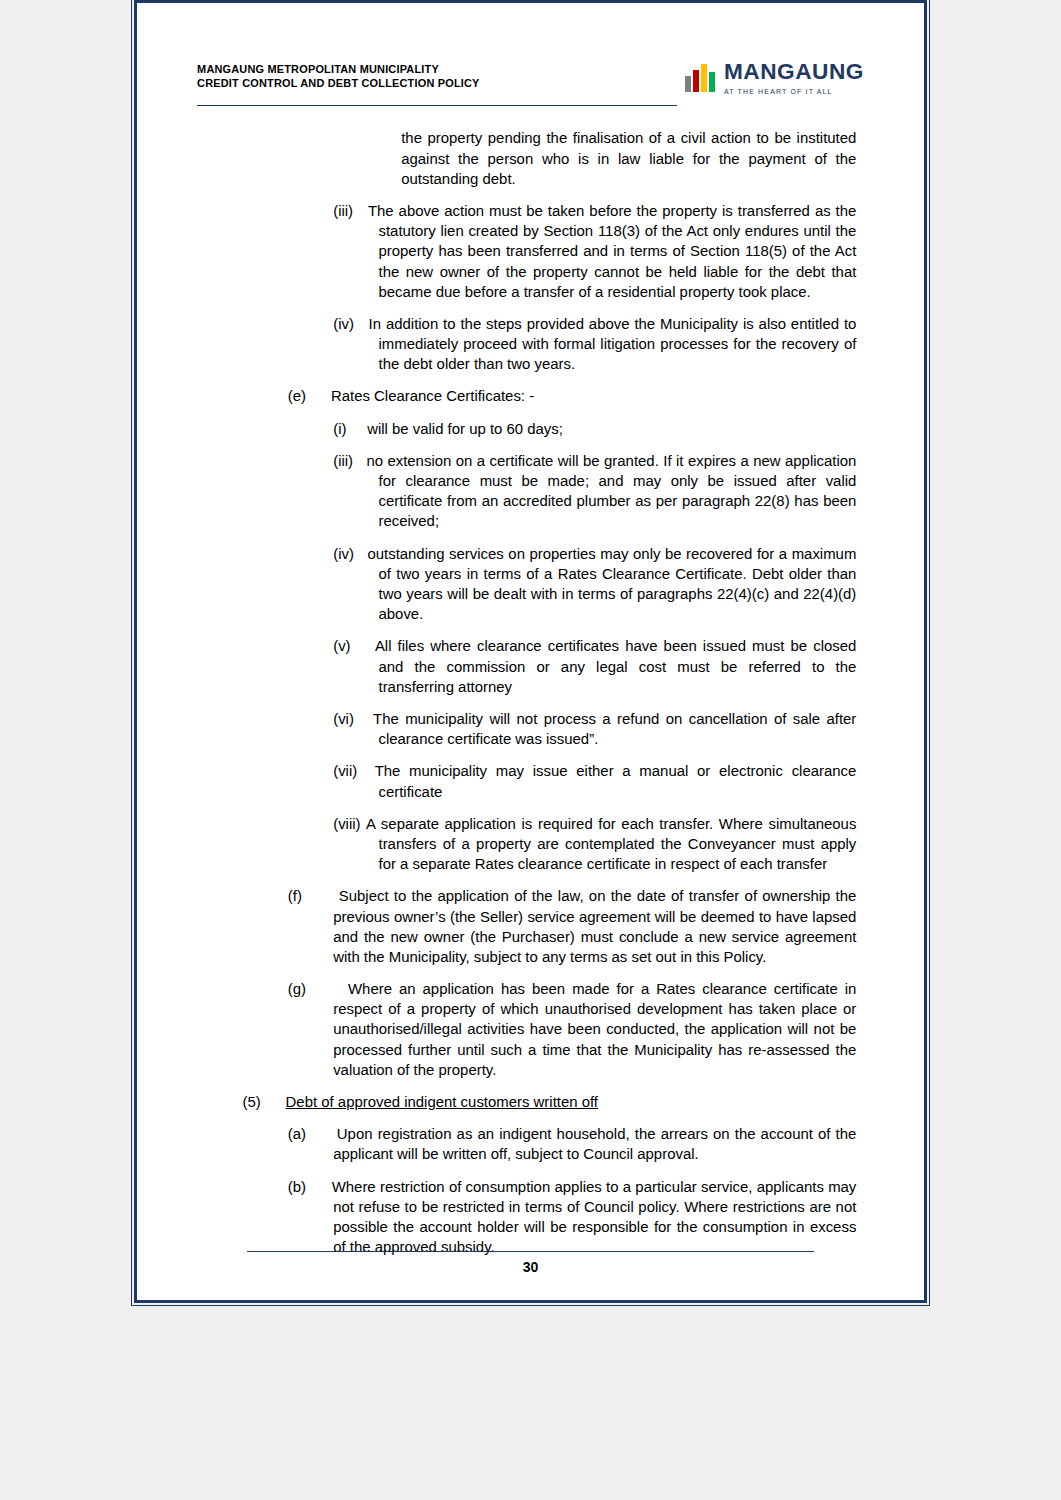Mangaung Metropolitan Municipality
Credit Control and Debt Collection Policy
MANGAUNG
at the heart of it all
the property pending the finalisation of a civil action to be instituted against the person who is in law liable for the payment of the outstanding debt.
(iii) The above action must be taken before the property is transferred as the statutory lien created by Section 118(3) of the Act only endures until the property has been transferred and in terms of Section 118(5) of the Act the new owner of the property cannot be held liable for the debt that became due before a transfer of a residential property took place.
(iv) In addition to the steps provided above the Municipality is also entitled to immediately proceed with formal litigation processes for the recovery of the debt older than two years.
(e) Rates Clearance Certificates: -
(i) will be valid for up to 60 days;
(iii) no extension on a certificate will be granted. If it expires a new application for clearance must be made; and may only be issued after valid certificate from an accredited plumber as per paragraph 22(8) has been received;
(iv) outstanding services on properties may only be recovered for a maximum of two years in terms of a Rates Clearance Certificate. Debt older than two years will be dealt with in terms of paragraphs 22(4)(c) and 22(4)(d) above.
(v) All files where clearance certificates have been issued must be closed and the commission or any legal cost must be referred to the transferring attorney
(vi) The municipality will not process a refund on cancellation of sale after clearance certificate was issued”.
(vii) The municipality may issue either a manual or electronic clearance certificate
(viii) A separate application is required for each transfer. Where simultaneous transfers of a property are contemplated the Conveyancer must apply for a separate Rates clearance certificate in respect of each transfer
(f) Subject to the application of the law, on the date of transfer of ownership the previous owner’s (the Seller) service agreement will be deemed to have lapsed and the new owner (the Purchaser) must conclude a new service agreement with the Municipality, subject to any terms as set out in this Policy.
(g) Where an application has been made for a Rates clearance certificate in respect of a property of which unauthorised development has taken place or unauthorised/illegal activities have been conducted, the application will not be processed further until such a time that the Municipality has re-assessed the valuation of the property.
(5) Debt of approved indigent customers written off
(a) Upon registration as an indigent household, the arrears on the account of the applicant will be written off, subject to Council approval.
(b) Where restriction of consumption applies to a particular service, applicants may not refuse to be restricted in terms of Council policy. Where restrictions are not possible the account holder will be responsible for the consumption in excess of the approved subsidy.
30